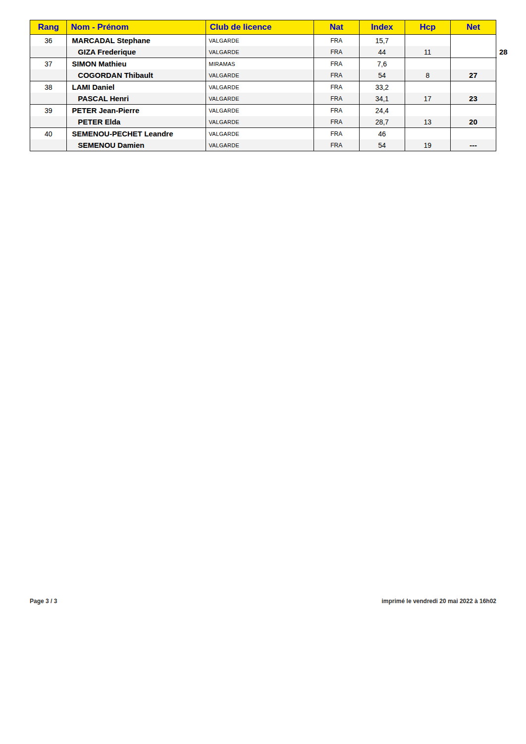| Rang | Nom - Prénom | Club de licence | Nat | Index | Hcp | Net |
| --- | --- | --- | --- | --- | --- | --- |
| 36 | MARCADAL Stephane | VALGARDE | FRA | 15,7 | | |
| | GIZA Frederique | VALGARDE | FRA | 44 | 11 | 28 |
| 37 | SIMON Mathieu | MIRAMAS | FRA | 7,6 | | |
| | COGORDAN Thibault | VALGARDE | FRA | 54 | 8 | 27 |
| 38 | LAMI Daniel | VALGARDE | FRA | 33,2 | | |
| | PASCAL Henri | VALGARDE | FRA | 34,1 | 17 | 23 |
| 39 | PETER Jean-Pierre | VALGARDE | FRA | 24,4 | | |
| | PETER Elda | VALGARDE | FRA | 28,7 | 13 | 20 |
| 40 | SEMENOU-PECHET Leandre | VALGARDE | FRA | 46 | | |
| | SEMENOU Damien | VALGARDE | FRA | 54 | 19 | --- |
Page 3 / 3 imprimé le vendredi 20 mai 2022 à 16h02